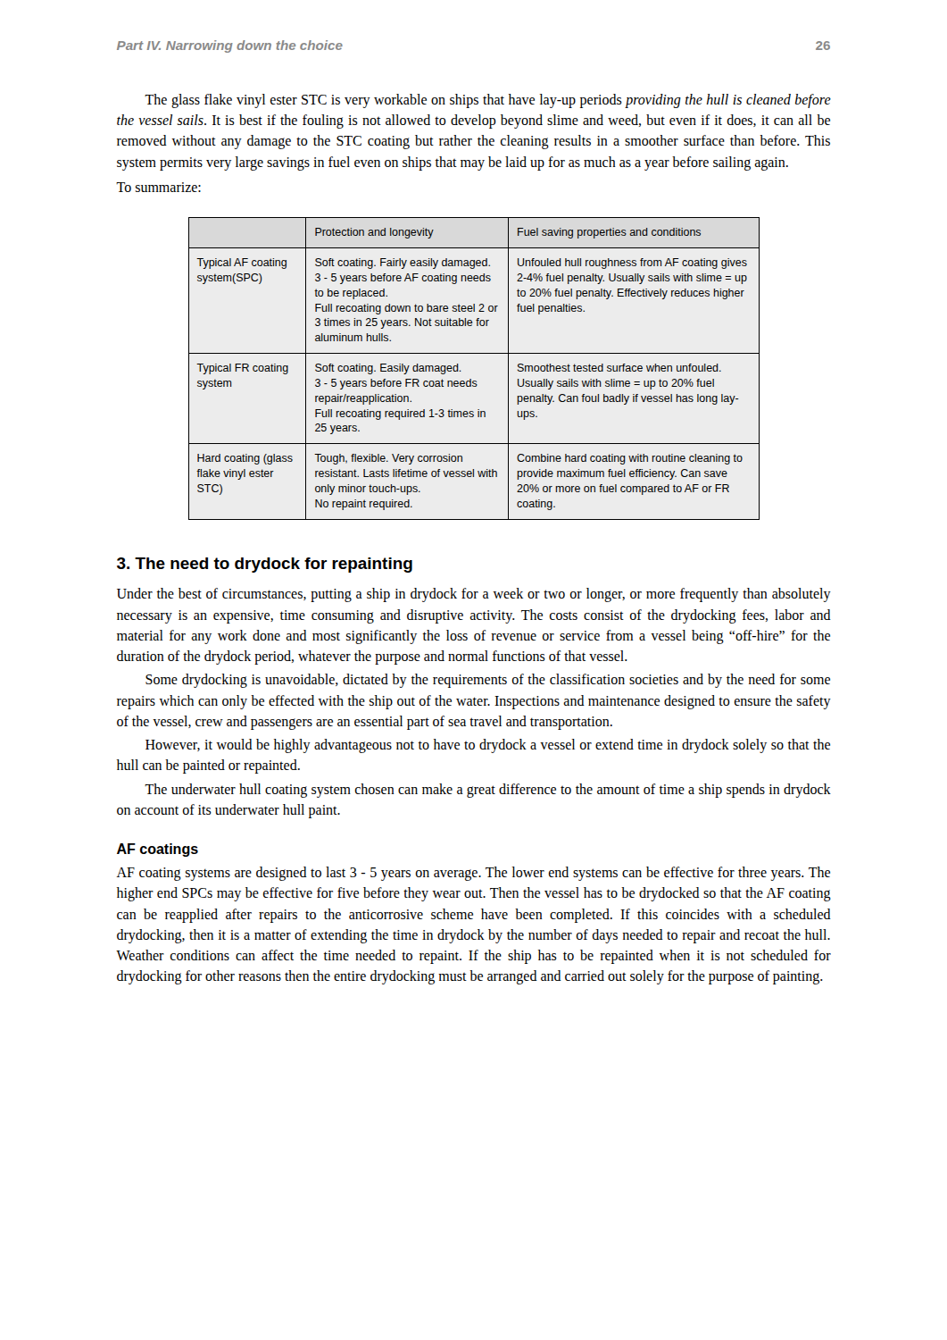Part IV. Narrowing down the choice 26
The glass flake vinyl ester STC is very workable on ships that have lay-up periods providing the hull is cleaned before the vessel sails. It is best if the fouling is not allowed to develop beyond slime and weed, but even if it does, it can all be removed without any damage to the STC coating but rather the cleaning results in a smoother surface than before. This system permits very large savings in fuel even on ships that may be laid up for as much as a year before sailing again.
To summarize:
| | Protection and longevity | Fuel saving properties and conditions |
| --- | --- | --- |
| Typical AF coating system(SPC) | Soft coating. Fairly easily damaged. 3 - 5 years before AF coating needs to be replaced. Full recoating down to bare steel 2 or 3 times in 25 years. Not suitable for aluminum hulls. | Unfouled hull roughness from AF coating gives 2-4% fuel penalty. Usually sails with slime = up to 20% fuel penalty. Effectively reduces higher fuel penalties. |
| Typical FR coating system | Soft coating. Easily damaged. 3 - 5 years before FR coat needs repair/reapplication. Full recoating required 1-3 times in 25 years. | Smoothest tested surface when unfouled. Usually sails with slime = up to 20% fuel penalty. Can foul badly if vessel has long lay-ups. |
| Hard coating (glass flake vinyl ester STC) | Tough, flexible. Very corrosion resistant. Lasts lifetime of vessel with only minor touch-ups. No repaint required. | Combine hard coating with routine cleaning to provide maximum fuel efficiency. Can save 20% or more on fuel compared to AF or FR coating. |
3. The need to drydock for repainting
Under the best of circumstances, putting a ship in drydock for a week or two or longer, or more frequently than absolutely necessary is an expensive, time consuming and disruptive activity. The costs consist of the drydocking fees, labor and material for any work done and most significantly the loss of revenue or service from a vessel being “off-hire” for the duration of the drydock period, whatever the purpose and normal functions of that vessel.
Some drydocking is unavoidable, dictated by the requirements of the classification societies and by the need for some repairs which can only be effected with the ship out of the water. Inspections and maintenance designed to ensure the safety of the vessel, crew and passengers are an essential part of sea travel and transportation.
However, it would be highly advantageous not to have to drydock a vessel or extend time in drydock solely so that the hull can be painted or repainted.
The underwater hull coating system chosen can make a great difference to the amount of time a ship spends in drydock on account of its underwater hull paint.
AF coatings
AF coating systems are designed to last 3 - 5 years on average. The lower end systems can be effective for three years. The higher end SPCs may be effective for five before they wear out. Then the vessel has to be drydocked so that the AF coating can be reapplied after repairs to the anticorrosive scheme have been completed. If this coincides with a scheduled drydocking, then it is a matter of extending the time in drydock by the number of days needed to repair and recoat the hull. Weather conditions can affect the time needed to repaint. If the ship has to be repainted when it is not scheduled for drydocking for other reasons then the entire drydocking must be arranged and carried out solely for the purpose of painting.